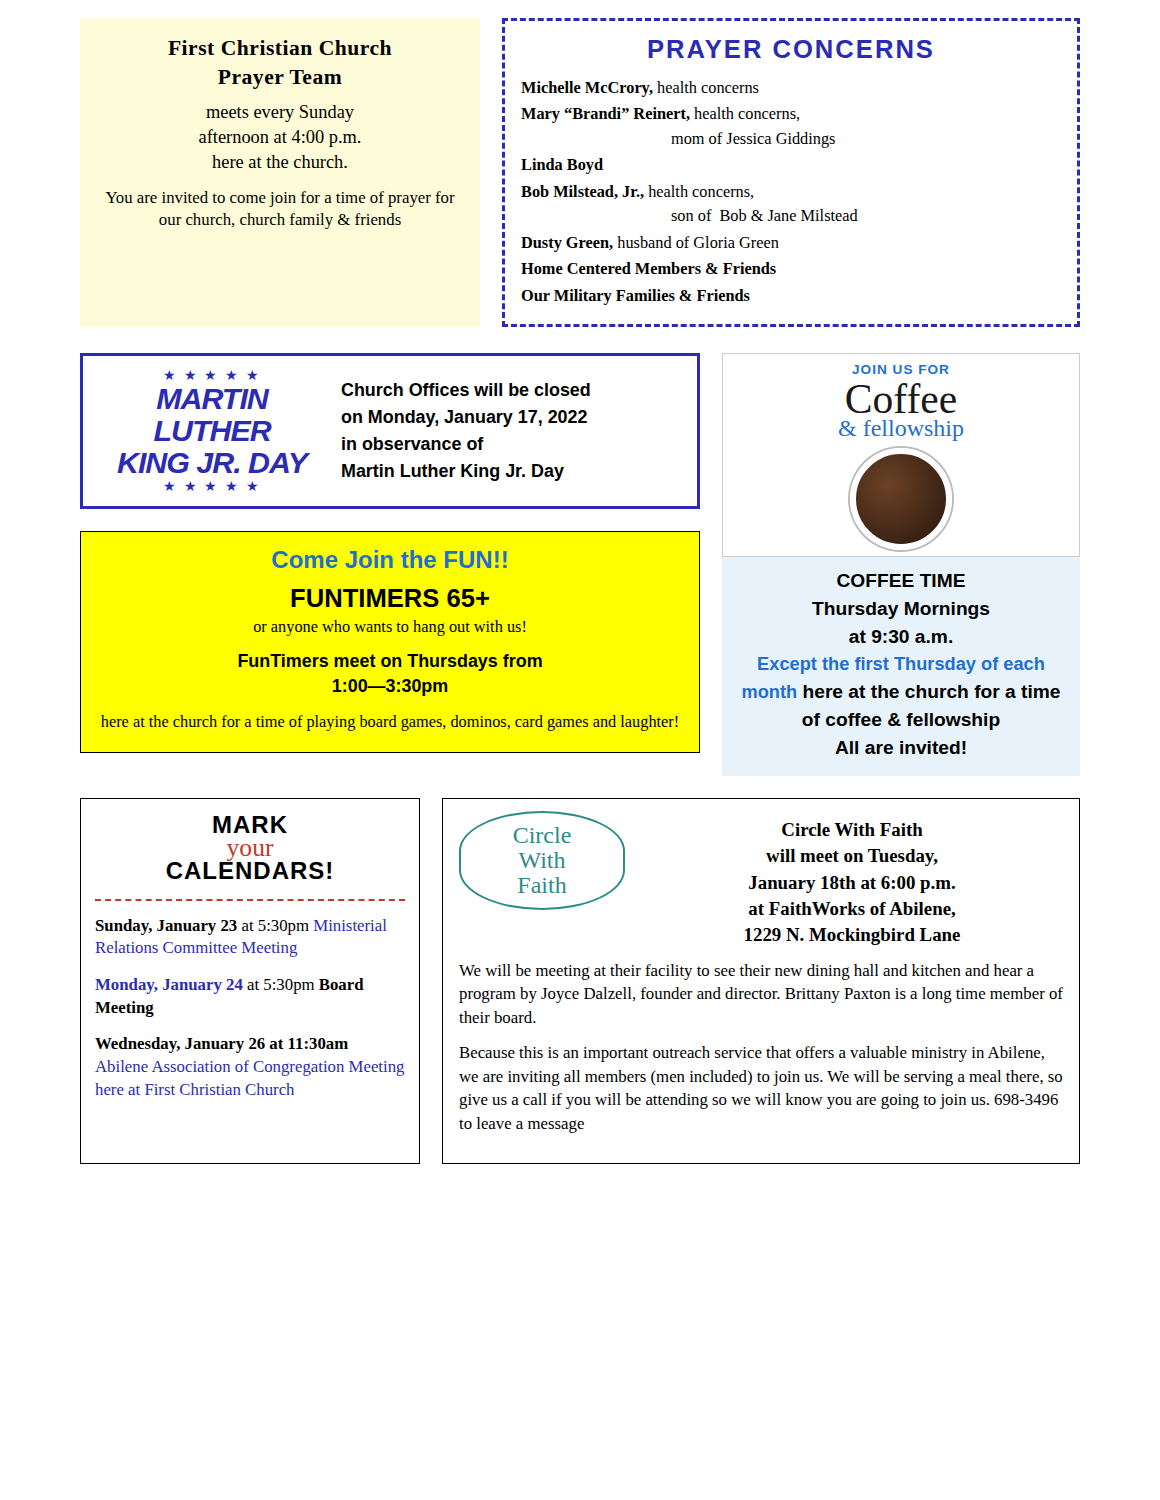First Christian Church
Prayer Team
meets every Sunday
afternoon at 4:00 p.m.
here at the church.
You are invited to come join for a time of prayer for our church, church family & friends
PRAYER CONCERNS
Michelle McCrory, health concerns
Mary “Brandi” Reinert, health concerns, mom of Jessica Giddings
Linda Boyd
Bob Milstead, Jr., health concerns, son of Bob & Jane Milstead
Dusty Green, husband of Gloria Green
Home Centered Members & Friends
Our Military Families & Friends
★ ★ ★ ★ ★
MARTIN LUTHER
KING JR. DAY
★ ★ ★ ★ ★
Church Offices will be closed
on Monday, January 17, 2022
in observance of
Martin Luther King Jr. Day
Come Join the FUN!!
FUNTIMERS 65+
or anyone who wants to hang out with us!
FunTimers meet on Thursdays from
1:00—3:30pm
here at the church for a time of playing board games, dominos, card games and laughter!
JOIN US FOR
Coffee
& fellowship
COFFEE TIME
Thursday Mornings
at 9:30 a.m.
Except the first Thursday of each month here at the church for a time of coffee & fellowship
All are invited!
MARK
your
CALENDARS!
Sunday, January 23 at 5:30pm Ministerial Relations Committee Meeting
Monday, January 24 at 5:30pm Board Meeting
Wednesday, January 26 at 11:30am Abilene Association of Congregation Meeting here at First Christian Church
Circle
With
Faith
Circle With Faith
will meet on Tuesday,
January 18th at 6:00 p.m.
at FaithWorks of Abilene,
1229 N. Mockingbird Lane
We will be meeting at their facility to see their new dining hall and kitchen and hear a program by Joyce Dalzell, founder and director. Brittany Paxton is a long time member of their board.
Because this is an important outreach service that offers a valuable ministry in Abilene, we are inviting all members (men included) to join us. We will be serving a meal there, so give us a call if you will be attending so we will know you are going to join us. 698-3496 to leave a message